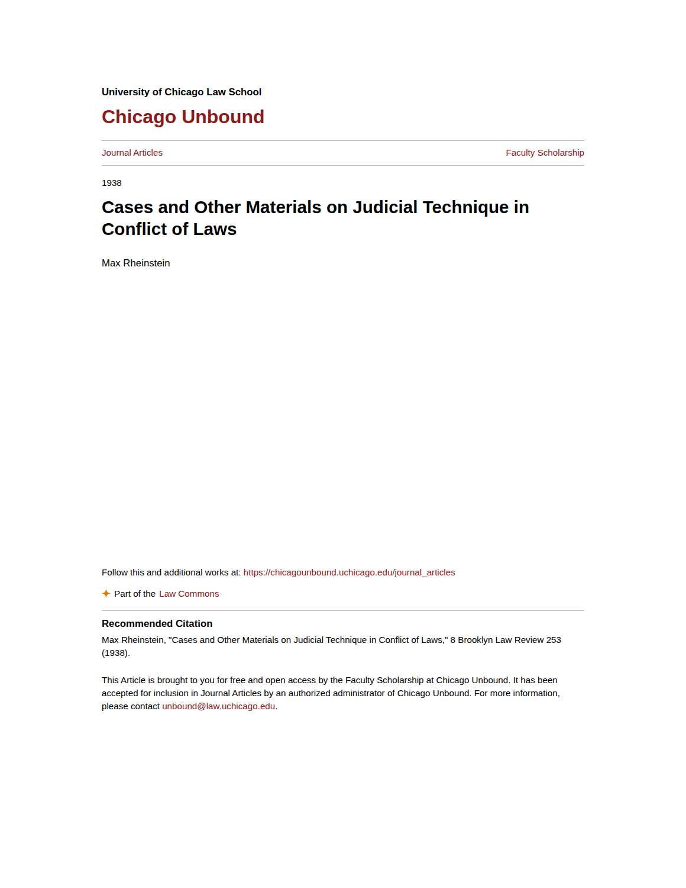University of Chicago Law School
Chicago Unbound
Journal Articles Faculty Scholarship
1938
Cases and Other Materials on Judicial Technique in Conflict of Laws
Max Rheinstein
Follow this and additional works at: https://chicagounbound.uchicago.edu/journal_articles
✦ Part of the Law Commons
Recommended Citation
Max Rheinstein, "Cases and Other Materials on Judicial Technique in Conflict of Laws," 8 Brooklyn Law Review 253 (1938).
This Article is brought to you for free and open access by the Faculty Scholarship at Chicago Unbound. It has been accepted for inclusion in Journal Articles by an authorized administrator of Chicago Unbound. For more information, please contact unbound@law.uchicago.edu.